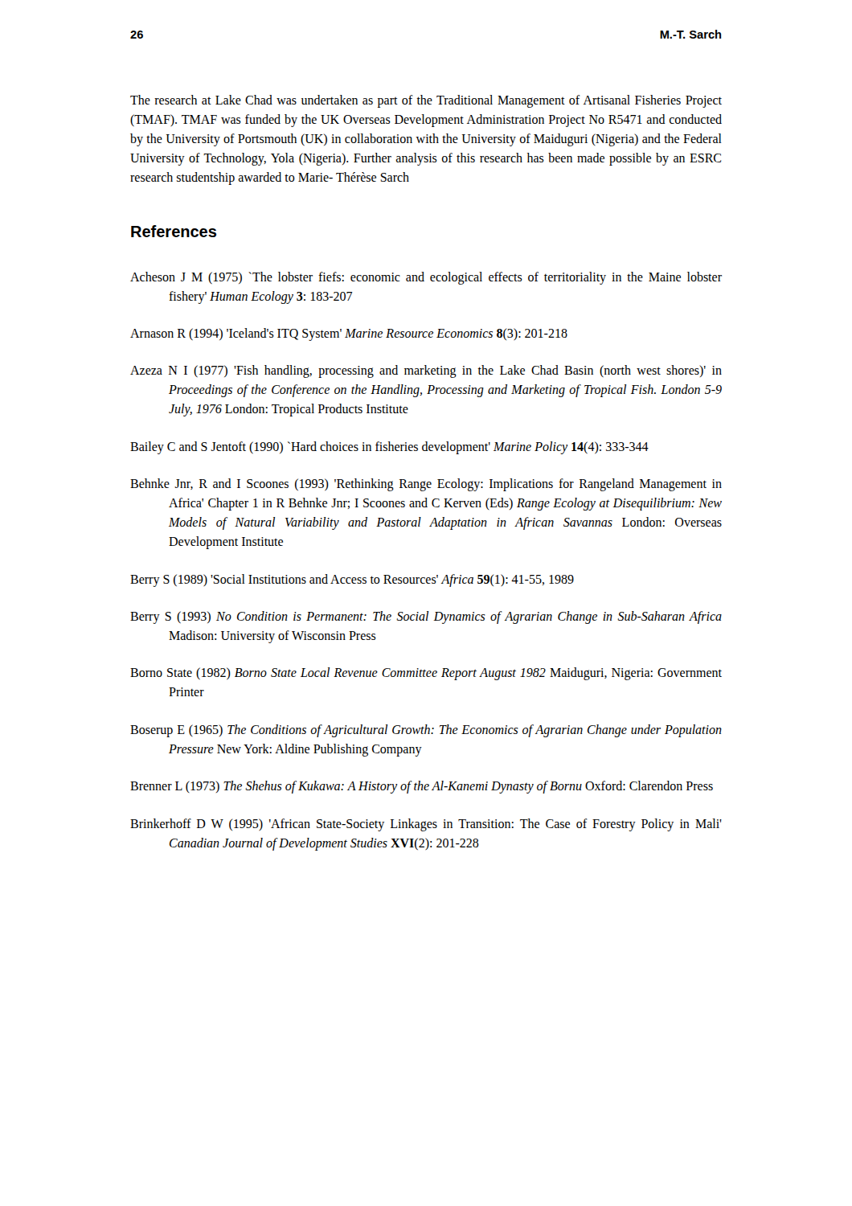26 M.-T. Sarch
The research at Lake Chad was undertaken as part of the Traditional Management of Artisanal Fisheries Project (TMAF). TMAF was funded by the UK Overseas Development Administration Project No R5471 and conducted by the University of Portsmouth (UK) in collaboration with the University of Maiduguri (Nigeria) and the Federal University of Technology, Yola (Nigeria). Further analysis of this research has been made possible by an ESRC research studentship awarded to Marie- Thérèse Sarch
References
Acheson J M (1975) `The lobster fiefs: economic and ecological effects of territoriality in the Maine lobster fishery' Human Ecology 3: 183-207
Arnason R (1994) 'Iceland's ITQ System' Marine Resource Economics 8(3): 201-218
Azeza N I (1977) 'Fish handling, processing and marketing in the Lake Chad Basin (north west shores)' in Proceedings of the Conference on the Handling, Processing and Marketing of Tropical Fish. London 5-9 July, 1976 London: Tropical Products Institute
Bailey C and S Jentoft (1990) `Hard choices in fisheries development' Marine Policy 14(4): 333-344
Behnke Jnr, R and I Scoones (1993) 'Rethinking Range Ecology: Implications for Rangeland Management in Africa' Chapter 1 in R Behnke Jnr; I Scoones and C Kerven (Eds) Range Ecology at Disequilibrium: New Models of Natural Variability and Pastoral Adaptation in African Savannas London: Overseas Development Institute
Berry S (1989) 'Social Institutions and Access to Resources' Africa 59(1): 41-55, 1989
Berry S (1993) No Condition is Permanent: The Social Dynamics of Agrarian Change in Sub-Saharan Africa Madison: University of Wisconsin Press
Borno State (1982) Borno State Local Revenue Committee Report August 1982 Maiduguri, Nigeria: Government Printer
Boserup E (1965) The Conditions of Agricultural Growth: The Economics of Agrarian Change under Population Pressure New York: Aldine Publishing Company
Brenner L (1973) The Shehus of Kukawa: A History of the Al-Kanemi Dynasty of Bornu Oxford: Clarendon Press
Brinkerhoff D W (1995) 'African State-Society Linkages in Transition: The Case of Forestry Policy in Mali' Canadian Journal of Development Studies XVI(2): 201-228